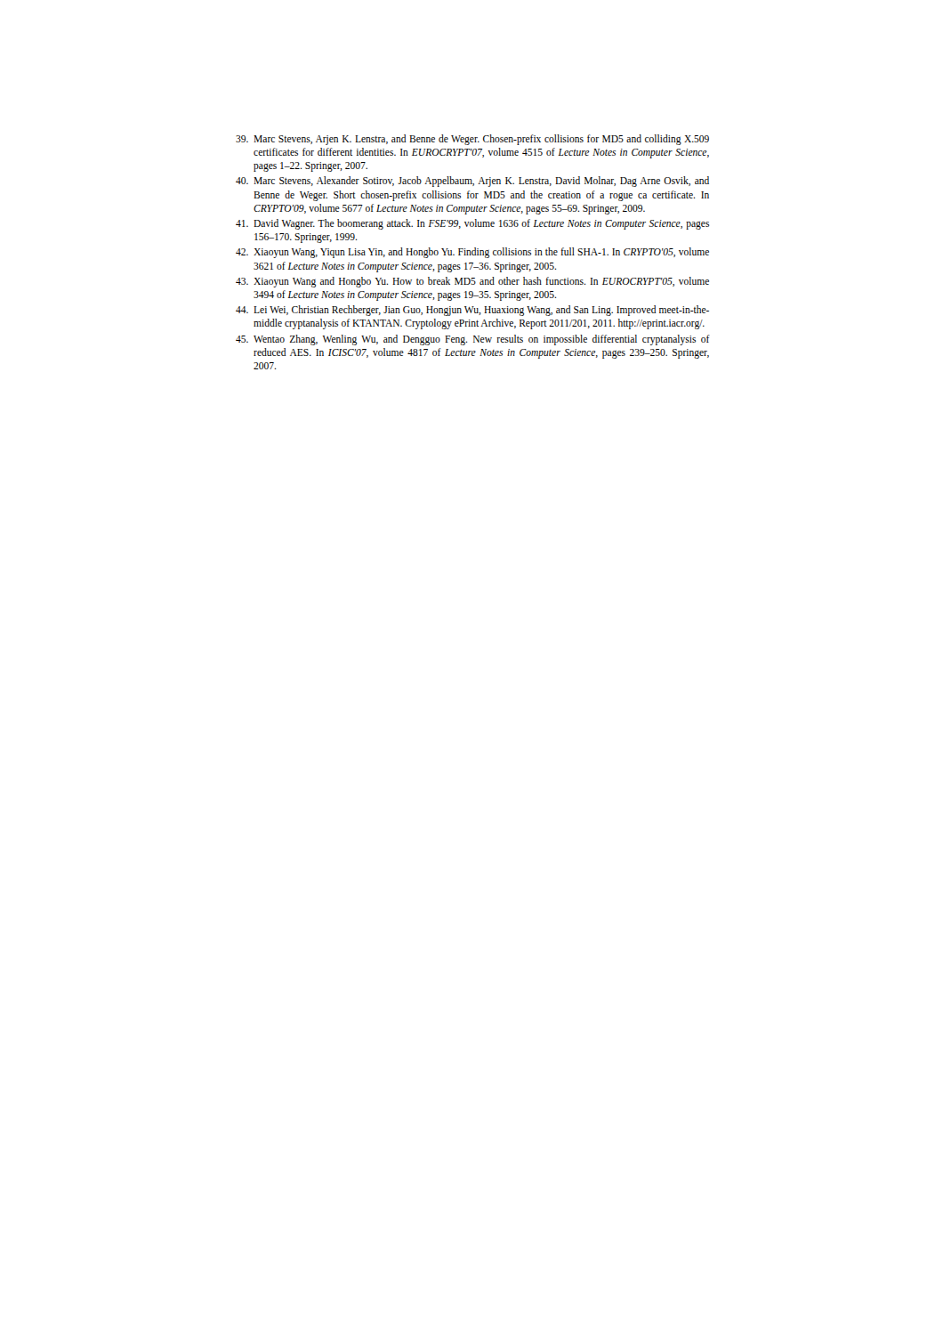39. Marc Stevens, Arjen K. Lenstra, and Benne de Weger. Chosen-prefix collisions for MD5 and colliding X.509 certificates for different identities. In EUROCRYPT'07, volume 4515 of Lecture Notes in Computer Science, pages 1–22. Springer, 2007.
40. Marc Stevens, Alexander Sotirov, Jacob Appelbaum, Arjen K. Lenstra, David Molnar, Dag Arne Osvik, and Benne de Weger. Short chosen-prefix collisions for MD5 and the creation of a rogue ca certificate. In CRYPTO'09, volume 5677 of Lecture Notes in Computer Science, pages 55–69. Springer, 2009.
41. David Wagner. The boomerang attack. In FSE'99, volume 1636 of Lecture Notes in Computer Science, pages 156–170. Springer, 1999.
42. Xiaoyun Wang, Yiqun Lisa Yin, and Hongbo Yu. Finding collisions in the full SHA-1. In CRYPTO'05, volume 3621 of Lecture Notes in Computer Science, pages 17–36. Springer, 2005.
43. Xiaoyun Wang and Hongbo Yu. How to break MD5 and other hash functions. In EUROCRYPT'05, volume 3494 of Lecture Notes in Computer Science, pages 19–35. Springer, 2005.
44. Lei Wei, Christian Rechberger, Jian Guo, Hongjun Wu, Huaxiong Wang, and San Ling. Improved meet-in-the-middle cryptanalysis of KTANTAN. Cryptology ePrint Archive, Report 2011/201, 2011. http://eprint.iacr.org/.
45. Wentao Zhang, Wenling Wu, and Dengguo Feng. New results on impossible differential cryptanalysis of reduced AES. In ICISC'07, volume 4817 of Lecture Notes in Computer Science, pages 239–250. Springer, 2007.